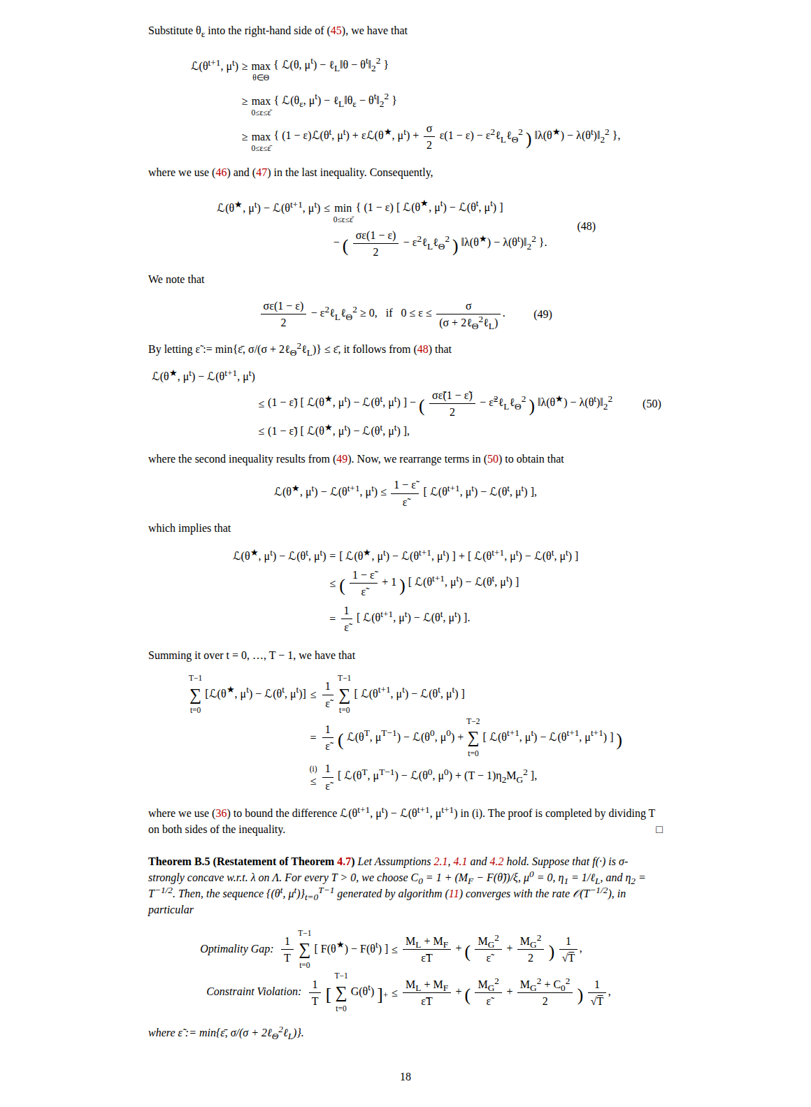Substitute θε into the right-hand side of (45), we have that
| ℒ(θ t+1 , μ t ) | ≥ | max θ∈Θ { ℒ(θ, μ t ) − ℓ L ‖θ − θ t ‖ 2 2 } |
| | ≥ | max 0≤ε≤ε̄ { ℒ(θ ε , μ t ) − ℓ L ‖θ ε − θ t ‖ 2 2 } |
| | ≥ | max 0≤ε≤ε̄ { (1 − ε)ℒ(θ t , μ t ) + εℒ(θ ★ , μ t ) + σ 2 ε(1 − ε) − ε 2 ℓ L ℓ Θ 2 ) ‖λ(θ ★ ) − λ(θ t )‖ 2 2 }, |
where we use (46) and (47) in the last inequality. Consequently,
| ℒ(θ ★ , μ t ) − ℒ(θ t+1 , μ t ) | ≤ | min 0≤ε≤ε̄ { (1 − ε) [ ℒ(θ ★ , μ t ) − ℒ(θ t , μ t ) ] |
| | | − ( σε(1 − ε) 2 − ε 2 ℓ L ℓ Θ 2 ) ‖λ(θ ★ ) − λ(θ t )‖ 2 2 }. |
(48)
We note that
σε(1 − ε) 2 − ε2ℓLℓΘ2 ≥ 0, if 0 ≤ ε ≤ σ(σ + 2ℓΘ2ℓL).
(49)
By letting ε̃ := min{ε̄, σ/(σ + 2ℓΘ2ℓL)} ≤ ε̄, it follows from (48) that
| ℒ(θ ★ , μ t ) − ℒ(θ t+1 , μ t ) | | |
| | ≤ | (1 − ε̃) [ ℒ(θ ★ , μ t ) − ℒ(θ t , μ t ) ] − ( σε̃(1 − ε̃) 2 − ε̃ 2 ℓ L ℓ Θ 2 ) ‖λ(θ ★ ) − λ(θ t )‖ 2 2 |
| | ≤ | (1 − ε̃) [ ℒ(θ ★ , μ t ) − ℒ(θ t , μ t ) ], |
(50)
where the second inequality results from (49). Now, we rearrange terms in (50) to obtain that
ℒ(θ★, μt) − ℒ(θt+1, μt) ≤ 1 − ε̃ε̃ [ ℒ(θt+1, μt) − ℒ(θt, μt) ],
which implies that
| ℒ(θ ★ , μ t ) − ℒ(θ t , μ t ) | = | [ ℒ(θ ★ , μ t ) − ℒ(θ t+1 , μ t ) ] + [ ℒ(θ t+1 , μ t ) − ℒ(θ t , μ t ) ] |
| | ≤ | ( 1 − ε̃ ε̃ + 1 ) [ ℒ(θ t+1 , μ t ) − ℒ(θ t , μ t ) ] |
| | = | 1 ε̃ [ ℒ(θ t+1 , μ t ) − ℒ(θ t , μ t ) ]. |
Summing it over t = 0, …, T − 1, we have that
| T−1 ∑ t=0 [ℒ(θ ★ , μ t ) − ℒ(θ t , μ t )] | ≤ | 1 ε̃ T−1 ∑ t=0 [ ℒ(θ t+1 , μ t ) − ℒ(θ t , μ t ) ] |
| | = | 1 ε̃ ( ℒ(θ T , μ T−1 ) − ℒ(θ 0 , μ 0 ) + T−2 ∑ t=0 [ ℒ(θ t+1 , μ t ) − ℒ(θ t+1 , μ t+1 ) ] ) |
| | (i) ≤ | 1 ε̃ [ ℒ(θ T , μ T−1 ) − ℒ(θ 0 , μ 0 ) + (T − 1)η 2 M G 2 ], |
where we use (36) to bound the difference ℒ(θt+1, μt) − ℒ(θt+1, μt+1) in (i). The proof is completed by dividing T on both sides of the inequality. □
Theorem B.5 (Restatement of Theorem 4.7) Let Assumptions 2.1, 4.1 and 4.2 hold. Suppose that f(·) is σ-strongly concave w.r.t. λ on Λ. For every T > 0, we choose C0 = 1 + (MF − F(θ̃))/ξ, μ0 = 0, η1 = 1/ℓL, and η2 = T−1/2. Then, the sequence {(θt, μt)}t=0T−1 generated by algorithm (11) converges with the rate 𝒪(T−1/2), in particular
| Optimality Gap: 1 T T−1 ∑ t=0 [ F(θ ★ ) − F(θ t ) ] | ≤ | M L + M F ε̃T + ( M G 2 ε̃ + M G 2 2 ) 1 √T̅ , |
| Constraint Violation: 1 T [ T−1 ∑ t=0 G(θ t ) ] + | ≤ | M L + M F ε̃T + ( M G 2 ε̃ + M G 2 + C 0 2 2 ) 1 √T̅ , |
where ε̃ := min{ε̄, σ/(σ + 2ℓΘ2ℓL)}.
18